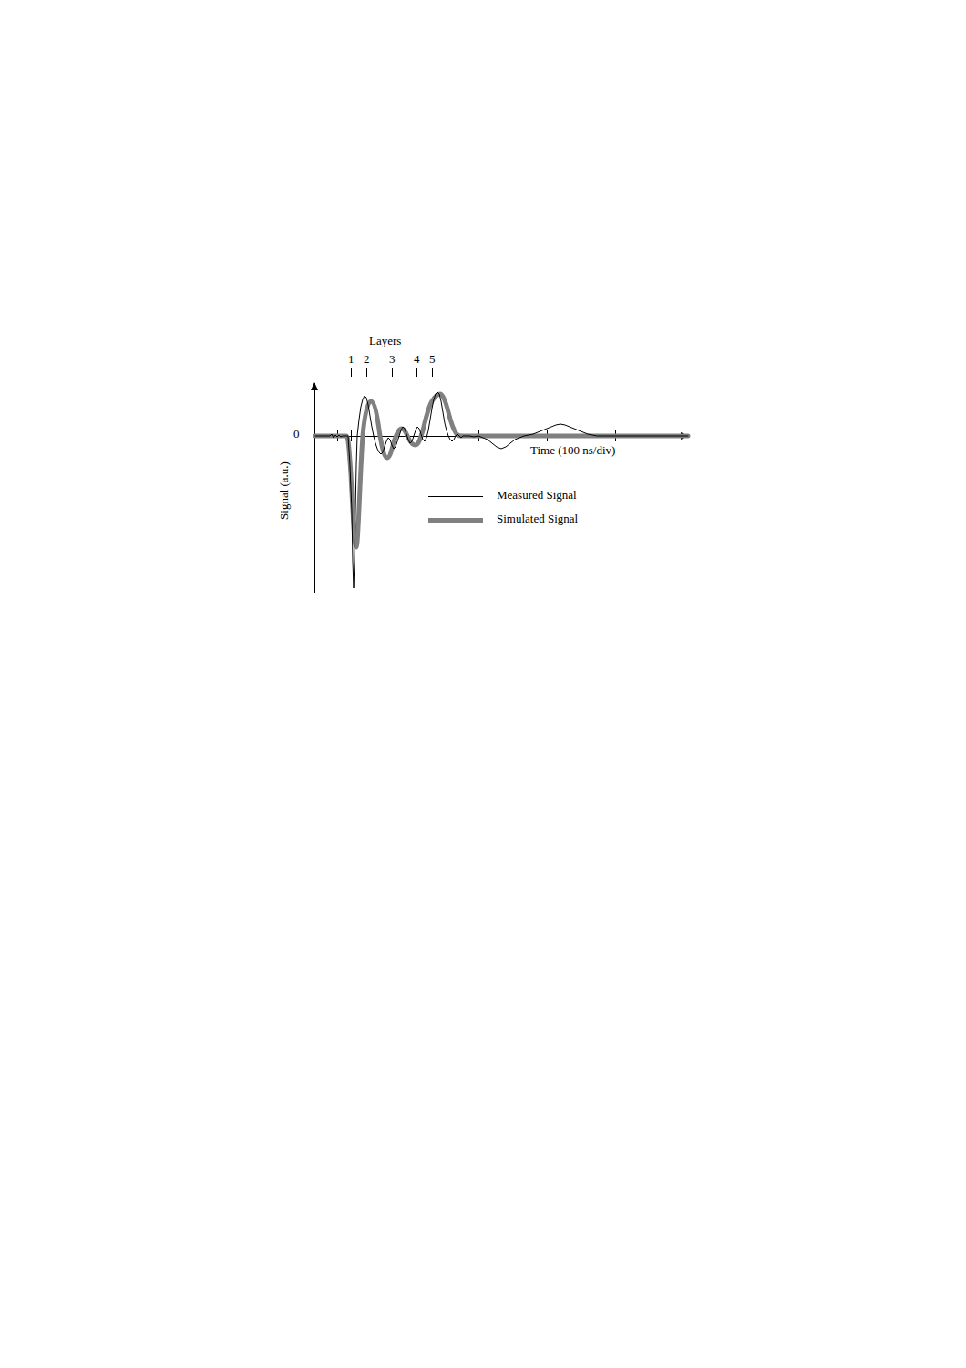Layers
1 2 3 4 5
0
Time (100 ns/div)
Signal (a.u.)
Measured Signal
Simulated Signal